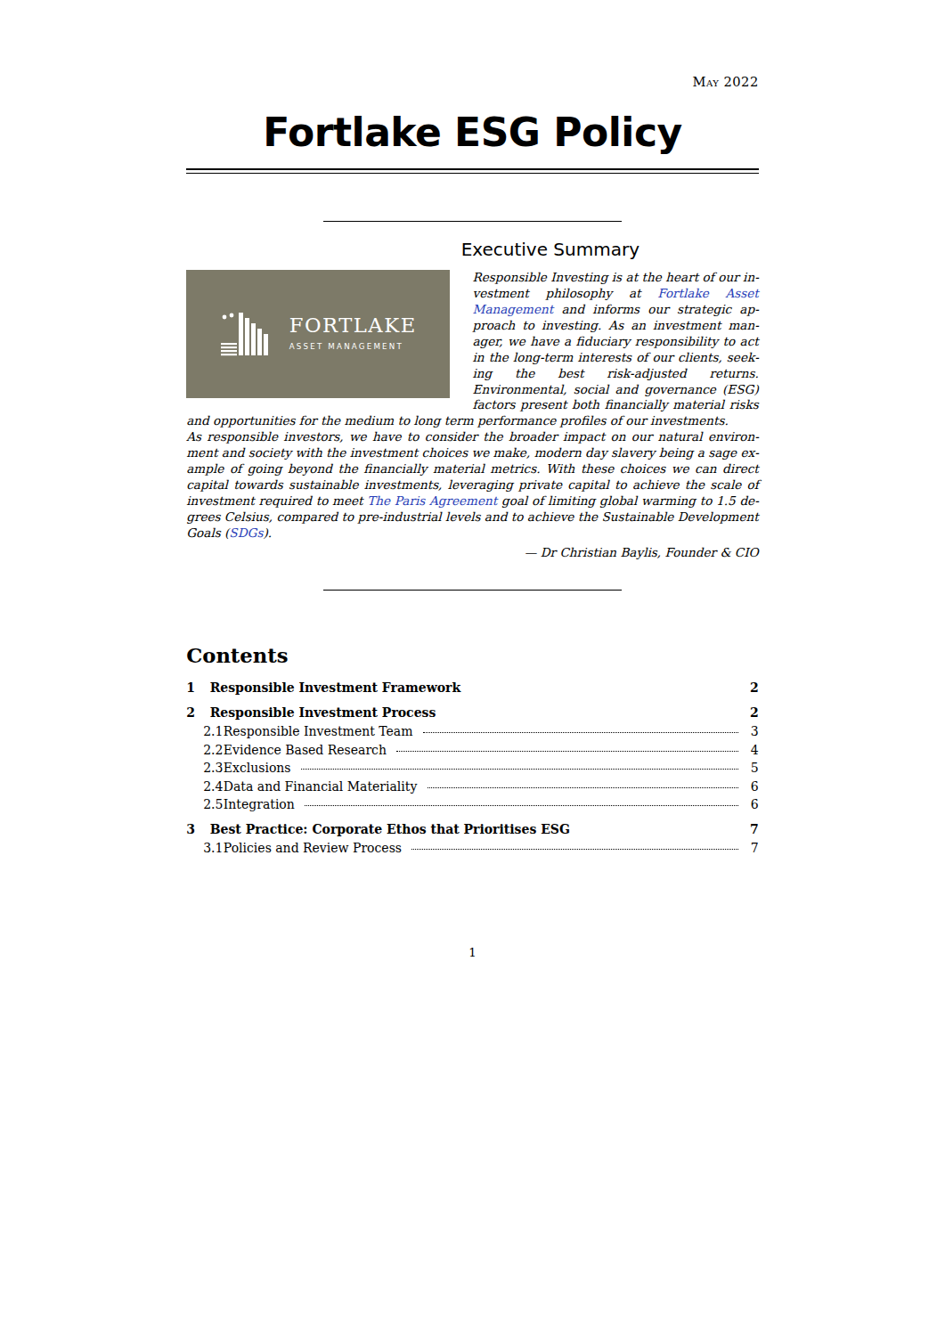May 2022
Fortlake ESG Policy
Executive Summary
FORTLAKE
ASSET MANAGEMENT
Responsible Investing is at the heart of our investment philosophy at Fortlake Asset Management and informs our strategic approach to investing. As an investment manager, we have a fiduciary responsibility to act in the long-term interests of our clients, seeking the best risk-adjusted returns. Environmental, social and governance (ESG) factors present both financially material risks and opportunities for the medium to long term performance profiles of our investments.
As responsible investors, we have to consider the broader impact on our natural environment and society with the investment choices we make, modern day slavery being a sage example of going beyond the financially material metrics. With these choices we can direct capital towards sustainable investments, leveraging private capital to achieve the scale of investment required to meet The Paris Agreement goal of limiting global warming to 1.5 degrees Celsius, compared to pre-industrial levels and to achieve the Sustainable Development Goals (SDGs).
— Dr Christian Baylis, Founder & CIO
Contents
1 Responsible Investment Framework 2
2 Responsible Investment Process 2
2.1 Responsible Investment Team 3
2.2 Evidence Based Research 4
2.3 Exclusions 5
2.4 Data and Financial Materiality 6
2.5 Integration 6
3 Best Practice: Corporate Ethos that Prioritises ESG 7
3.1 Policies and Review Process 7
1